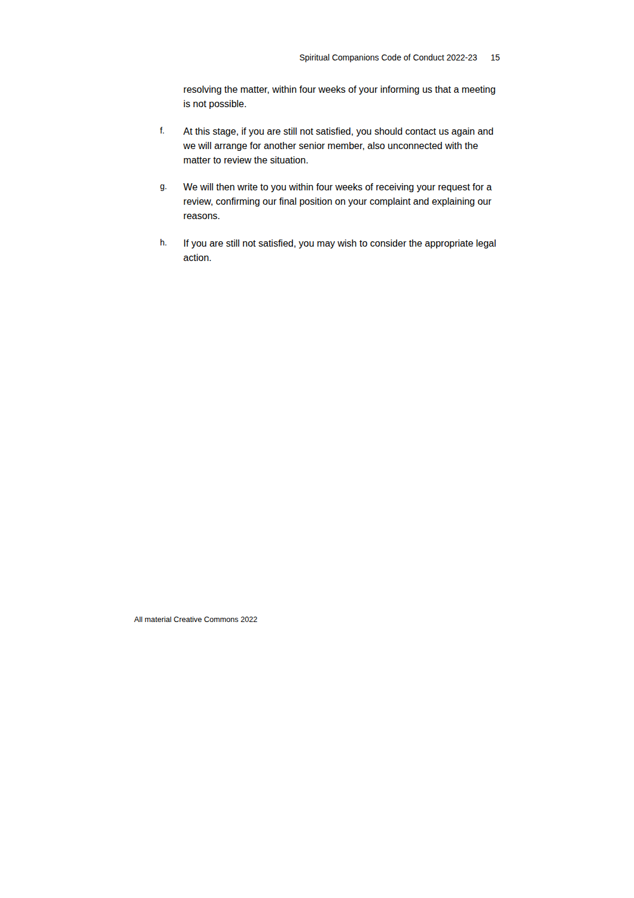Spiritual Companions Code of Conduct 2022-2315
resolving the matter, within four weeks of your informing us that a meeting is not possible.
f. At this stage, if you are still not satisfied, you should contact us again and we will arrange for another senior member, also unconnected with the matter to review the situation.
g. We will then write to you within four weeks of receiving your request for a review, confirming our final position on your complaint and explaining our reasons.
h. If you are still not satisfied, you may wish to consider the appropriate legal action.
All material Creative Commons 2022